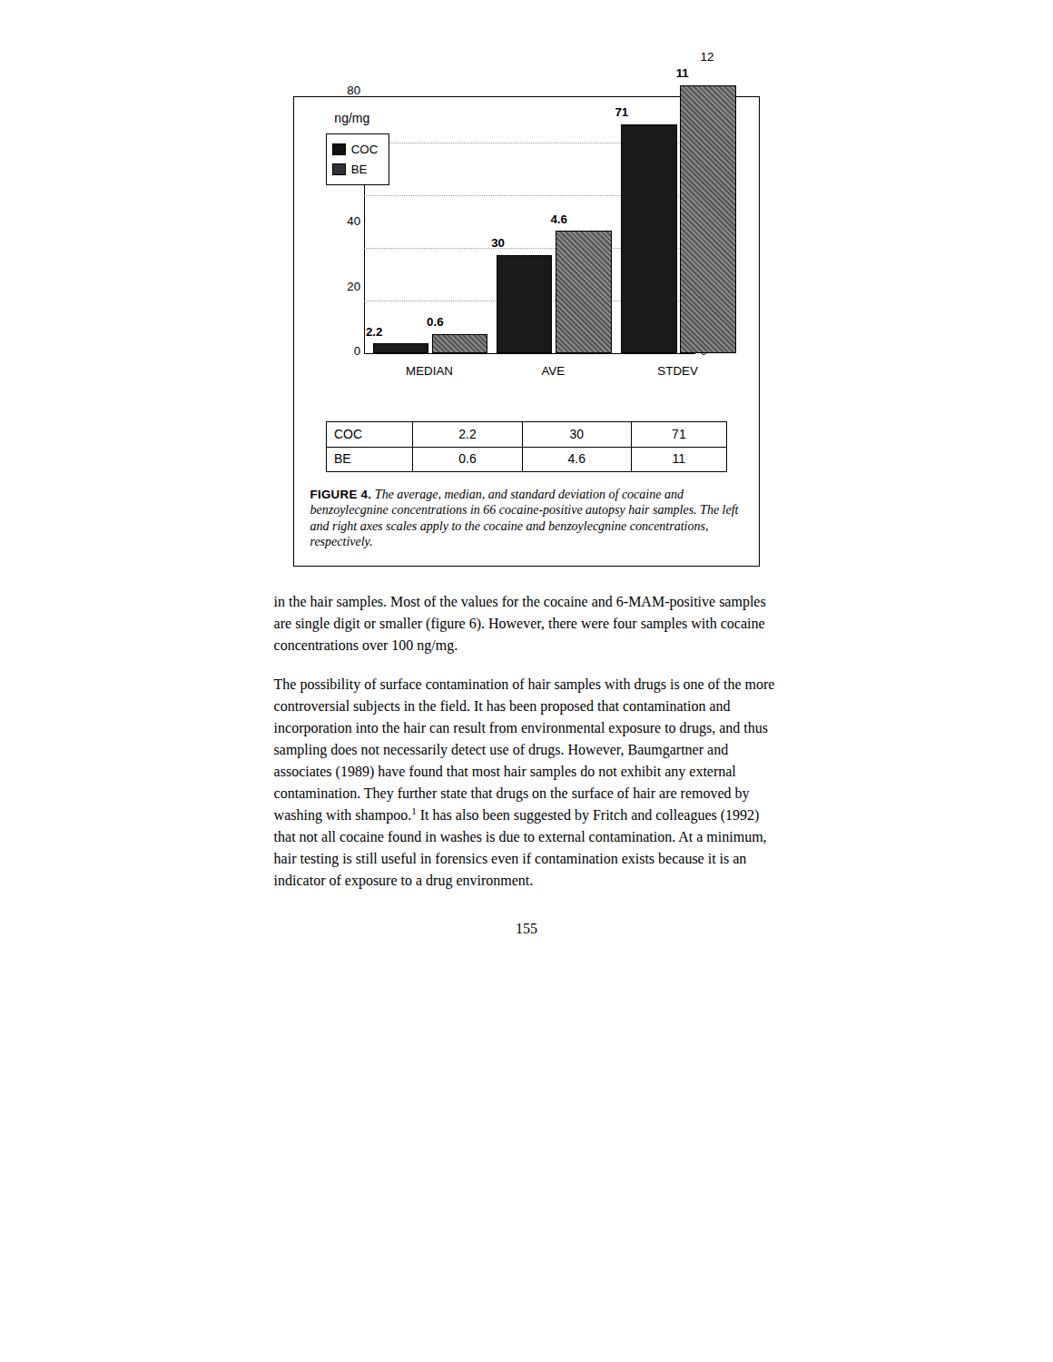ng/mg
COC
BE
0
20
40
60
80
0
2
4
6
8
10
12
2.2
0.6
30
4.6
71
11
MEDIAN
AVE
STDEV
| COC | 2.2 | 30 | 71 |
| BE | 0.6 | 4.6 | 11 |
FIGURE 4. The average, median, and standard deviation of cocaine and benzoylecgnine concentrations in 66 cocaine-positive autopsy hair samples. The left and right axes scales apply to the cocaine and benzoylecgnine concentrations, respectively.
in the hair samples. Most of the values for the cocaine and 6-MAM-positive samples are single digit or smaller (figure 6). However, there were four samples with cocaine concentrations over 100 ng/mg.
The possibility of surface contamination of hair samples with drugs is one of the more controversial subjects in the field. It has been proposed that contamination and incorporation into the hair can result from environmental exposure to drugs, and thus sampling does not necessarily detect use of drugs. However, Baumgartner and associates (1989) have found that most hair samples do not exhibit any external contamination. They further state that drugs on the surface of hair are removed by washing with shampoo.1 It has also been suggested by Fritch and colleagues (1992) that not all cocaine found in washes is due to external contamination. At a minimum, hair testing is still useful in forensics even if contamination exists because it is an indicator of exposure to a drug environment.
155